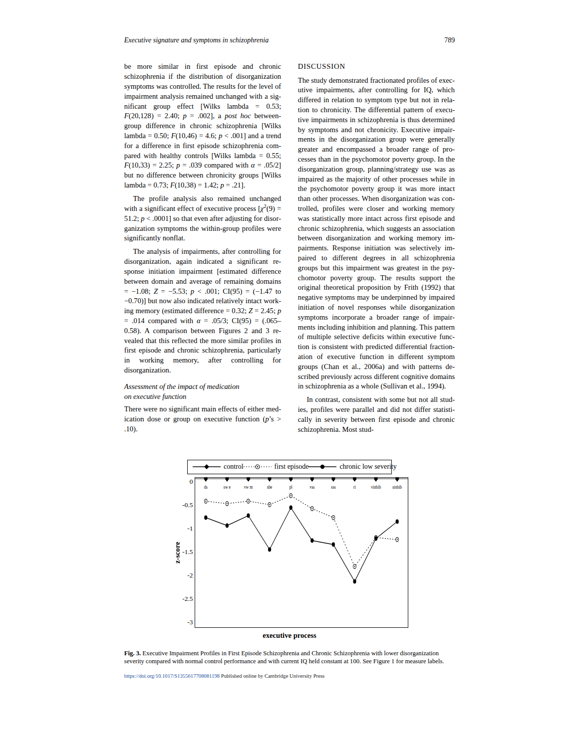Executive signature and symptoms in schizophrenia 789
be more similar in first episode and chronic schizophrenia if the distribution of disorganization symptoms was controlled. The results for the level of impairment analysis remained unchanged with a significant group effect [Wilks lambda = 0.53; F(20,128) = 2.40; p = .002], a post hoc between-group difference in chronic schizophrenia [Wilks lambda = 0.50; F(10,46) = 4.6; p < .001] and a trend for a difference in first episode schizophrenia compared with healthy controls [Wilks lambda = 0.55; F(10,33) = 2.25; p = .039 compared with α = .05/2] but no difference between chronicity groups [Wilks lambda = 0.73; F(10,38) = 1.42; p = .21].
The profile analysis also remained unchanged with a significant effect of executive process [χ2(9) = 51.2; p < .0001] so that even after adjusting for disorganization symptoms the within-group profiles were significantly nonflat.
The analysis of impairments, after controlling for disorganization, again indicated a significant response initiation impairment [estimated difference between domain and average of remaining domains = −1.08; Z = −5.53; p < .001; CI(95) = (−1.47 to −0.70)] but now also indicated relatively intact working memory (estimated difference = 0.32; Z = 2.45; p = .014 compared with α = .05/3; CI(95) = (.065–0.58). A comparison between Figures 2 and 3 revealed that this reflected the more similar profiles in first episode and chronic schizophrenia, particularly in working memory, after controlling for disorganization.
Assessment of the impact of medication
on executive function
There were no significant main effects of either medication dose or group on executive function (p’s > .10).
Discussion
The study demonstrated fractionated profiles of executive impairments, after controlling for IQ, which differed in relation to symptom type but not in relation to chronicity. The differential pattern of executive impairments in schizophrenia is thus determined by symptoms and not chronicity. Executive impairments in the disorganization group were generally greater and encompassed a broader range of processes than in the psychomotor poverty group. In the disorganization group, planning/strategy use was as impaired as the majority of other processes while in the psychomotor poverty group it was more intact than other processes. When disorganization was controlled, profiles were closer and working memory was statistically more intact across first episode and chronic schizophrenia, which suggests an association between disorganization and working memory impairments. Response initiation was selectively impaired to different degrees in all schizophrenia groups but this impairment was greatest in the psychomotor poverty group. The results support the original theoretical proposition by Frith (1992) that negative symptoms may be underpinned by impaired initiation of novel responses while disorganization symptoms incorporate a broader range of impairments including inhibition and planning. This pattern of multiple selective deficits within executive function is consistent with predicted differential fractionation of executive function in different symptom groups (Chan et al., 2006a) and with patterns described previously across different cognitive domains in schizophrenia as a whole (Sullivan et al., 1994).
In contrast, consistent with some but not all studies, profiles were parallel and did not differ statistically in severity between first episode and chronic schizophrenia. Most stud-
control first episode chronic low severity
z-score
0 -0.5 -1 -1.5 -2 -2.5 -3
ds sw e vw m sbe pl vss sss ri vinhib sinhib
executive process
Fig. 3. Executive Impairment Profiles in First Episode Schizophrenia and Chronic Schizophrenia with lower disorganization severity compared with normal control performance and with current IQ held constant at 100. See Figure 1 for measure labels.
https://doi.org/10.1017/S1355617708081198 Published online by Cambridge University Press